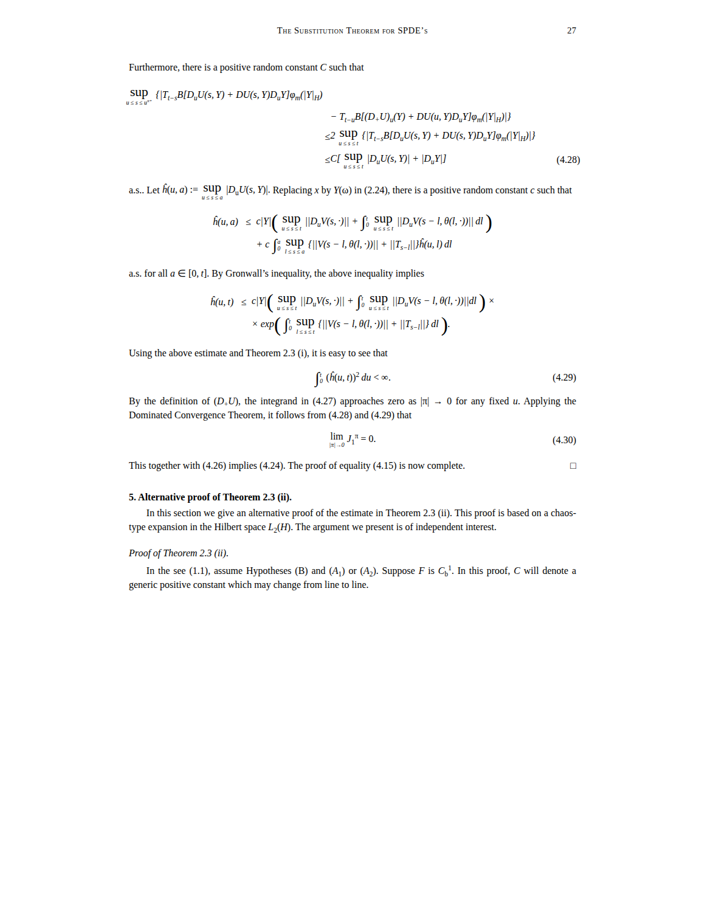The Substitution Theorem for SPDE’s 27
Furthermore, there is a positive random constant C such that
| sup u ≤ s ≤ u π+ {/ T t−s B [ D u U ( s , Y ) + DU ( s , Y ) D u Y ]φ m (/ Y / H ) | | | |
| | | − T t−u B [( D + U ) u ( Y ) + DU ( u , Y ) D u Y ]φ m (/ Y / H )/} | |
| | ≤ | 2 sup u ≤ s ≤ t {/ T t−s B [ D u U ( s , Y ) + DU ( s , Y ) D u Y ]φ m (/ Y / H )/} | |
| | ≤ | C [ sup u ≤ s ≤ t / D u U ( s , Y )/ + / D u Y /] | (4.28) |
a.s.. Let ĥ(u, a) := sup u ≤ s ≤ a |DuU(s, Y)|. Replacing x by Y(ω) in (2.24), there is a positive random constant c such that
| ĥ ( u , a ) | ≤ | c / Y / ( sup u ≤ s ≤ t // D u V ( s , ·)// + ∫ t 0 sup u ≤ s ≤ t // D u V ( s − l , θ( l , ·))// dl ) |
| | | + c ∫ a 0 sup l ≤ s ≤ a {// V ( s − l , θ( l , ·))// + // T s−l //} ĥ ( u , l ) dl |
a.s. for all a ∈ [0, t]. By Gronwall’s inequality, the above inequality implies
| ĥ ( u , t ) | ≤ | c / Y / ( sup u ≤ s ≤ t // D u V ( s , ·)// + ∫ t 0 sup u ≤ s ≤ t // D u V ( s − l , θ( l , ·))// dl ) × |
| | | × exp ( ∫ t 0 sup l ≤ s ≤ t {// V ( s − l , θ( l , ·))// + // T s−l //} dl ) . |
Using the above estimate and Theorem 2.3 (i), it is easy to see that
∫t 0 (ĥ(u, t))2 du < ∞.
(4.29)
By the definition of (D+U), the integrand in (4.27) approaches zero as |π| → 0 for any fixed u. Applying the Dominated Convergence Theorem, it follows from (4.28) and (4.29) that
lim|π|→0 J1π = 0.
(4.30)
This together with (4.26) implies (4.24). The proof of equality (4.15) is now complete.□
5. Alternative proof of Theorem 2.3 (ii).
In this section we give an alternative proof of the estimate in Theorem 2.3 (ii). This proof is based on a chaos-type expansion in the Hilbert space L2(H). The argument we present is of independent interest.
Proof of Theorem 2.3 (ii).
In the see (1.1), assume Hypotheses (B) and (A1) or (A2). Suppose F is Cb1. In this proof, C will denote a generic positive constant which may change from line to line.